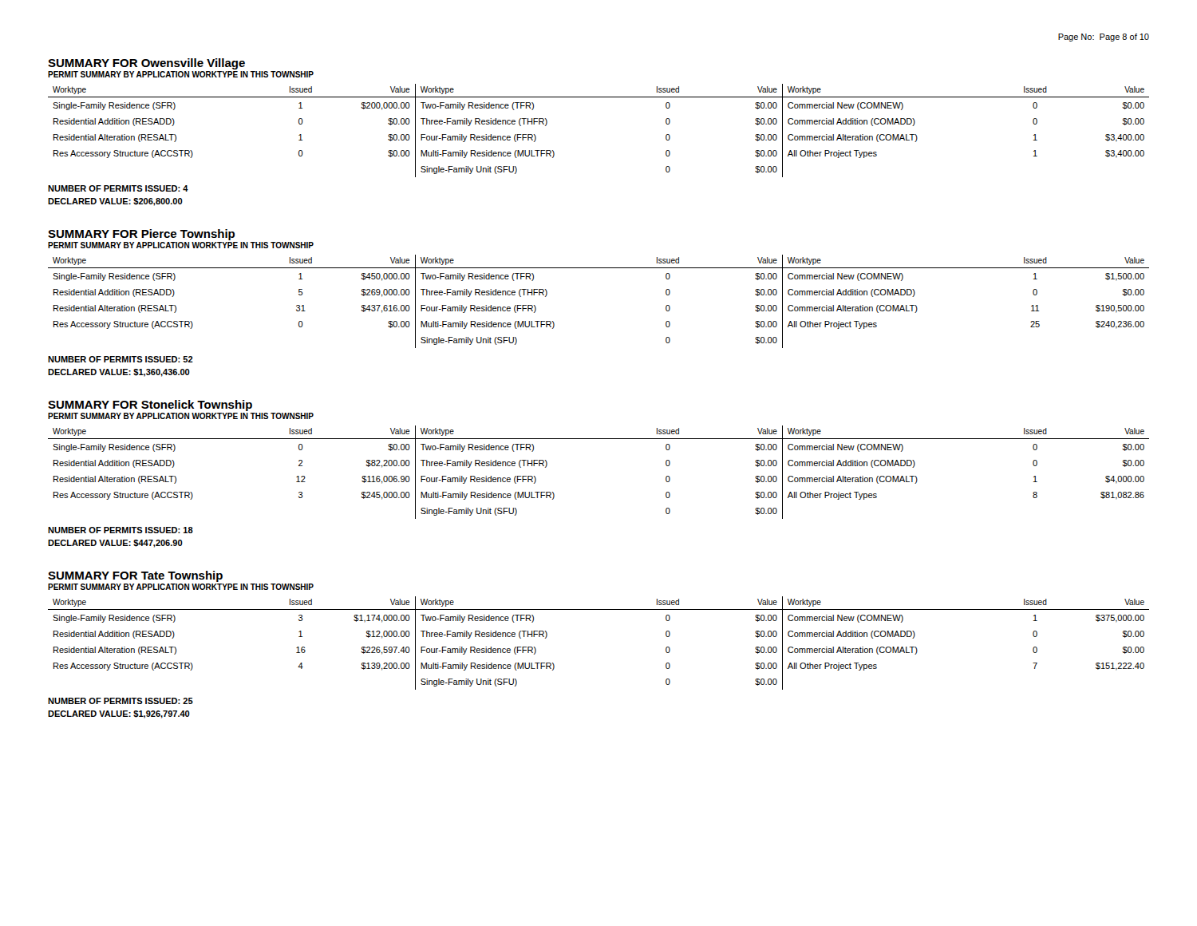Page No: Page 8 of 10
SUMMARY FOR Owensville Village
PERMIT SUMMARY BY APPLICATION WORKTYPE IN THIS TOWNSHIP
| Worktype | Issued | Value | Worktype | Issued | Value | Worktype | Issued | Value |
| --- | --- | --- | --- | --- | --- | --- | --- | --- |
| Single-Family Residence (SFR) | 1 | $200,000.00 | Two-Family Residence (TFR) | 0 | $0.00 | Commercial New (COMNEW) | 0 | $0.00 |
| Residential Addition (RESADD) | 0 | $0.00 | Three-Family Residence (THFR) | 0 | $0.00 | Commercial Addition (COMADD) | 0 | $0.00 |
| Residential Alteration (RESALT) | 1 | $0.00 | Four-Family Residence (FFR) | 0 | $0.00 | Commercial Alteration (COMALT) | 1 | $3,400.00 |
| Res Accessory Structure (ACCSTR) | 0 | $0.00 | Multi-Family Residence (MULTFR) | 0 | $0.00 | All Other Project Types | 1 | $3,400.00 |
| | | | Single-Family Unit (SFU) | 0 | $0.00 | | | |
NUMBER OF PERMITS ISSUED: 4
DECLARED VALUE: $206,800.00
SUMMARY FOR Pierce Township
PERMIT SUMMARY BY APPLICATION WORKTYPE IN THIS TOWNSHIP
| Worktype | Issued | Value | Worktype | Issued | Value | Worktype | Issued | Value |
| --- | --- | --- | --- | --- | --- | --- | --- | --- |
| Single-Family Residence (SFR) | 1 | $450,000.00 | Two-Family Residence (TFR) | 0 | $0.00 | Commercial New (COMNEW) | 1 | $1,500.00 |
| Residential Addition (RESADD) | 5 | $269,000.00 | Three-Family Residence (THFR) | 0 | $0.00 | Commercial Addition (COMADD) | 0 | $0.00 |
| Residential Alteration (RESALT) | 31 | $437,616.00 | Four-Family Residence (FFR) | 0 | $0.00 | Commercial Alteration (COMALT) | 11 | $190,500.00 |
| Res Accessory Structure (ACCSTR) | 0 | $0.00 | Multi-Family Residence (MULTFR) | 0 | $0.00 | All Other Project Types | 25 | $240,236.00 |
| | | | Single-Family Unit (SFU) | 0 | $0.00 | | | |
NUMBER OF PERMITS ISSUED: 52
DECLARED VALUE: $1,360,436.00
SUMMARY FOR Stonelick Township
PERMIT SUMMARY BY APPLICATION WORKTYPE IN THIS TOWNSHIP
| Worktype | Issued | Value | Worktype | Issued | Value | Worktype | Issued | Value |
| --- | --- | --- | --- | --- | --- | --- | --- | --- |
| Single-Family Residence (SFR) | 0 | $0.00 | Two-Family Residence (TFR) | 0 | $0.00 | Commercial New (COMNEW) | 0 | $0.00 |
| Residential Addition (RESADD) | 2 | $82,200.00 | Three-Family Residence (THFR) | 0 | $0.00 | Commercial Addition (COMADD) | 0 | $0.00 |
| Residential Alteration (RESALT) | 12 | $116,006.90 | Four-Family Residence (FFR) | 0 | $0.00 | Commercial Alteration (COMALT) | 1 | $4,000.00 |
| Res Accessory Structure (ACCSTR) | 3 | $245,000.00 | Multi-Family Residence (MULTFR) | 0 | $0.00 | All Other Project Types | 8 | $81,082.86 |
| | | | Single-Family Unit (SFU) | 0 | $0.00 | | | |
NUMBER OF PERMITS ISSUED: 18
DECLARED VALUE: $447,206.90
SUMMARY FOR Tate Township
PERMIT SUMMARY BY APPLICATION WORKTYPE IN THIS TOWNSHIP
| Worktype | Issued | Value | Worktype | Issued | Value | Worktype | Issued | Value |
| --- | --- | --- | --- | --- | --- | --- | --- | --- |
| Single-Family Residence (SFR) | 3 | $1,174,000.00 | Two-Family Residence (TFR) | 0 | $0.00 | Commercial New (COMNEW) | 1 | $375,000.00 |
| Residential Addition (RESADD) | 1 | $12,000.00 | Three-Family Residence (THFR) | 0 | $0.00 | Commercial Addition (COMADD) | 0 | $0.00 |
| Residential Alteration (RESALT) | 16 | $226,597.40 | Four-Family Residence (FFR) | 0 | $0.00 | Commercial Alteration (COMALT) | 0 | $0.00 |
| Res Accessory Structure (ACCSTR) | 4 | $139,200.00 | Multi-Family Residence (MULTFR) | 0 | $0.00 | All Other Project Types | 7 | $151,222.40 |
| | | | Single-Family Unit (SFU) | 0 | $0.00 | | | |
NUMBER OF PERMITS ISSUED: 25
DECLARED VALUE: $1,926,797.40